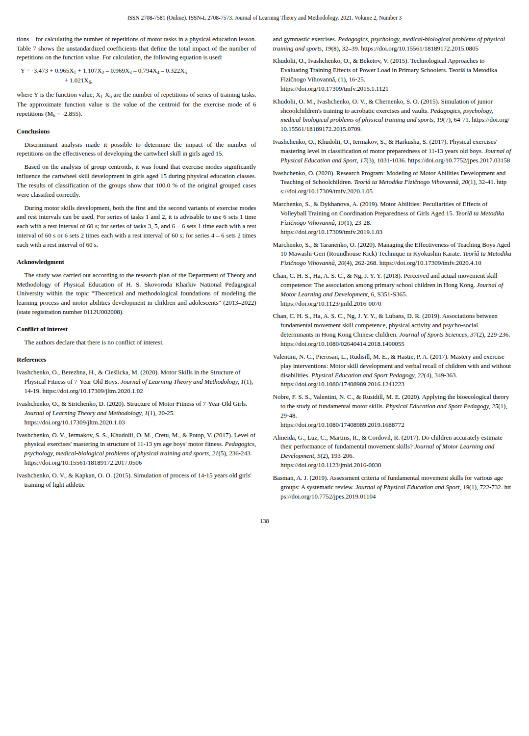ISSN 2708-7581 (Online). ISSN-L 2708-7573. Journal of Learning Theory and Methodology. 2021. Volume 2, Number 3
tions – for calculating the number of repetitions of motor tasks in a physical education lesson. Table 7 shows the unstandardized coefficients that define the total impact of the number of repetitions on the function value. For calculation, the following equation is used:
Y = -3.473 + 0.965X1 + 1.107X2 – 0.969X3 – 0.794X4 – 0.322X5
+ 1.021X6,
where Y is the function value, X1-X6 are the number of repetitions of series of training tasks. The approximate function value is the value of the centroid for the exercise mode of 6 repetitions (M6 = -2.855).
Conclusions
Discriminant analysis made it possible to determine the impact of the number of repetitions on the effectiveness of developing the cartwheel skill in girls aged 15.
Based on the analysis of group centroids, it was found that exercise modes significantly influence the cartwheel skill development in girls aged 15 during physical education classes. The results of classification of the groups show that 100.0 % of the original grouped cases were classified correctly.
During motor skills development, both the first and the second variants of exercise modes and rest intervals can be used. For series of tasks 1 and 2, it is advisable to use 6 sets 1 time each with a rest interval of 60 s; for series of tasks 3, 5, and 6 – 6 sets 1 time each with a rest interval of 60 s or 6 sets 2 times each with a rest interval of 60 s; for series 4 – 6 sets 2 times each with a rest interval of 60 s.
Acknowledgment
The study was carried out according to the research plan of the Department of Theory and Methodology of Physical Education of H. S. Skovoroda Kharkiv National Pedagogical University within the topic "Theoretical and methodological foundations of modeling the learning process and motor abilities development in children and adolescents" (2013–2022) (state registration number 0112U002008).
Conflict of interest
The authors declare that there is no conflict of interest.
References
Ivashchenko, O., Berezhna, H., & Cieślicka, M. (2020). Motor Skills in the Structure of Physical Fitness of 7-Year-Old Boys. Journal of Learning Theory and Methodology, 1(1), 14-19. https://doi.org/10.17309/jltm.2020.1.02
Ivashchenko, O., & Sirichenko, D. (2020). Structure of Motor Fitness of 7-Year-Old Girls. Journal of Learning Theory and Methodology, 1(1), 20-25.
https://doi.org/10.17309/jltm.2020.1.03
Ivashchenko, O. V., Iermakov, S. S., Khudolii, O. M., Cretu, M., & Potop, V. (2017). Level of physical exercises' mastering in structure of 11-13 yrs age boys' motor fitness. Pedagogics, psychology, medical-biological problems of physical training and sports, 21(5), 236-243. https://doi.org/10.15561/18189172.2017.0506
Ivashchenko, O. V., & Kapkan, O. O. (2015). Simulation of process of 14-15 years old girls' training of light athletic
and gymnastic exercises. Pedagogics, psychology, medical-biological problems of physical training and sports, 19(8), 32–39. https://doi.org/10.15561/18189172.2015.0805
Khudolii, O., Ivashchenko, O., & Beketov, V. (2015). Technological Approaches to Evaluating Training Effects of Power Load in Primary Schoolers. Teorìâ ta Metodika Fìzičnogo Vihovannâ, (1), 16-25.
https://doi.org/10.17309/tmfv.2015.1.1121
Khudolii, O. M., Ivashchenko, O. V., & Chernenko, S. O. (2015). Simulation of junior shcoolchildren's training to acrobatic exercises and vaults. Pedagogics, psychology, medical-biological problems of physical training and sports, 19(7), 64-71. https://doi.org/10.15561/18189172.2015.0709.
Ivashchenko, O., Khudolii, O., Iermakov, S., & Harkusha, S. (2017). Physical exercises' mastering level in classification of motor preparedness of 11-13 years old boys. Journal of Physical Education and Sport, 17(3), 1031-1036. https://doi.org/10.7752/jpes.2017.03158
Ivashchenko, O. (2020). Research Program: Modeling of Motor Abilities Development and Teaching of Schoolchildren. Teorìâ ta Metodika Fìzičnogo Vihovannâ, 20(1), 32-41. https://doi.org/10.17309/tmfv.2020.1.05
Marchenko, S., & Dykhanova, A. (2019). Motor Abilities: Peculiarities of Effects of Volleyball Training on Coordination Preparedness of Girls Aged 15. Teorìâ ta Metodika Fìzičnogo Vihovannâ, 19(1), 23-28.
https://doi.org/10.17309/tmfv.2019.1.03
Marchenko, S., & Taranenko, O. (2020). Managing the Effectiveness of Teaching Boys Aged 10 Mawashi-Geri (Roundhouse Kick) Technique in Kyokushin Karate. Teorìâ ta Metodika Fìzičnogo Vihovannâ, 20(4), 262-268. https://doi.org/10.17309/tmfv.2020.4.10
Chan, C. H. S., Ha, A. S. C., & Ng, J. Y. Y. (2018). Perceived and actual movement skill competence: The association among primary school children in Hong Kong. Journal of Motor Learning and Development, 6, S351-S365.
https://doi.org/10.1123/jmld.2016-0070
Chan, C. H. S., Ha, A. S. C., Ng, J. Y. Y., & Lubans, D. R. (2019). Associations between fundamental movement skill competence, physical activity and psycho-social determinants in Hong Kong Chinese children. Journal of Sports Sciences, 37(2), 229-236.
https://doi.org/10.1080/02640414.2018.1490055
Valentini, N. C., Pierosan, L., Rudisill, M. E., & Hastie, P. A. (2017). Mastery and exercise play interventions: Motor skill development and verbal recall of children with and without disabilities. Physical Education and Sport Pedagogy, 22(4), 349-363.
https://doi.org/10.1080/17408989.2016.1241223
Nobre, F. S. S., Valentini, N. C., & Rusidill, M. E. (2020). Applying the bioecological theory to the study of fundamental motor skills. Physical Education and Sport Pedagogy, 25(1), 29-48.
https://doi.org/10.1080/17408989.2019.1688772
Almeida, G., Luz, C., Martins, R., & Cordovil, R. (2017). Do children accurately estimate their performance of fundamental movement skills? Journal of Motor Learning and Development, 5(2), 193-206.
https://doi.org/10.1123/jmld.2016-0030
Basman, A. J. (2019). Assessment criteria of fundamental movement skills for various age groups: A systematic review. Journal of Physical Education and Sport, 19(1), 722-732. https://doi.org/10.7752/jpes.2019.01104
138